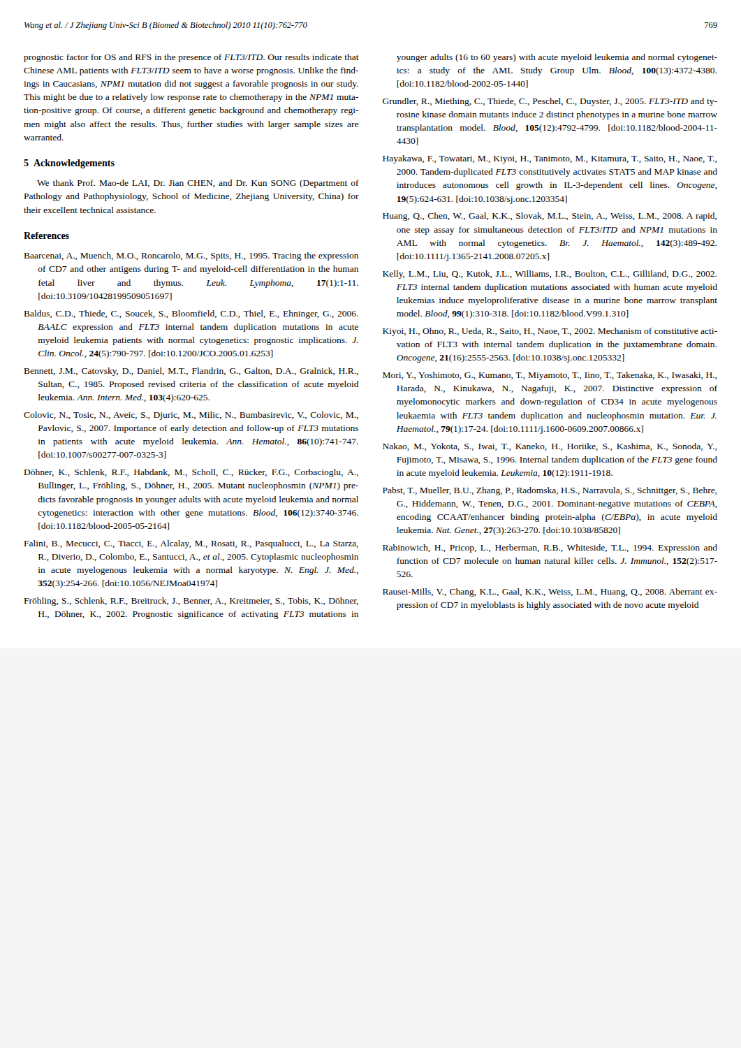Wang et al. / J Zhejiang Univ-Sci B (Biomed & Biotechnol) 2010 11(10):762-770 769
prognostic factor for OS and RFS in the presence of FLT3/ITD. Our results indicate that Chinese AML patients with FLT3/ITD seem to have a worse prognosis. Unlike the findings in Caucasians, NPM1 mutation did not suggest a favorable prognosis in our study. This might be due to a relatively low response rate to chemotherapy in the NPM1 mutation-positive group. Of course, a different genetic background and chemotherapy regimen might also affect the results. Thus, further studies with larger sample sizes are warranted.
5 Acknowledgements
We thank Prof. Mao-de LAI, Dr. Jian CHEN, and Dr. Kun SONG (Department of Pathology and Pathophysiology, School of Medicine, Zhejiang University, China) for their excellent technical assistance.
References
Baarcenai, A., Muench, M.O., Roncarolo, M.G., Spits, H., 1995. Tracing the expression of CD7 and other antigens during T- and myeloid-cell differentiation in the human fetal liver and thymus. Leuk. Lymphoma, 17(1):1-11. [doi:10.3109/10428199509051697]
Baldus, C.D., Thiede, C., Soucek, S., Bloomfield, C.D., Thiel, E., Ehninger, G., 2006. BAALC expression and FLT3 internal tandem duplication mutations in acute myeloid leukemia patients with normal cytogenetics: prognostic implications. J. Clin. Oncol., 24(5):790-797. [doi:10.1200/JCO.2005.01.6253]
Bennett, J.M., Catovsky, D., Daniel, M.T., Flandrin, G., Galton, D.A., Gralnick, H.R., Sultan, C., 1985. Proposed revised criteria of the classification of acute myeloid leukemia. Ann. Intern. Med., 103(4):620-625.
Colovic, N., Tosic, N., Aveic, S., Djuric, M., Milic, N., Bumbasirevic, V., Colovic, M., Pavlovic, S., 2007. Importance of early detection and follow-up of FLT3 mutations in patients with acute myeloid leukemia. Ann. Hematol., 86(10):741-747. [doi:10.1007/s00277-007-0325-3]
Döhner, K., Schlenk, R.F., Habdank, M., Scholl, C., Rücker, F.G., Corbacioglu, A., Bullinger, L., Fröhling, S., Döhner, H., 2005. Mutant nucleophosmin (NPM1) predicts favorable prognosis in younger adults with acute myeloid leukemia and normal cytogenetics: interaction with other gene mutations. Blood, 106(12):3740-3746. [doi:10.1182/blood-2005-05-2164]
Falini, B., Mecucci, C., Tiacci, E., Alcalay, M., Rosati, R., Pasqualucci, L., La Starza, R., Diverio, D., Colombo, E., Santucci, A., et al., 2005. Cytoplasmic nucleophosmin in acute myelogenous leukemia with a normal karyotype. N. Engl. J. Med., 352(3):254-266. [doi:10.1056/NEJMoa041974]
Fröhling, S., Schlenk, R.F., Breitruck, J., Benner, A., Kreitmeier, S., Tobis, K., Döhner, H., Döhner, K., 2002. Prognostic significance of activating FLT3 mutations in younger adults (16 to 60 years) with acute myeloid leukemia and normal cytogenetics: a study of the AML Study Group Ulm. Blood, 100(13):4372-4380. [doi:10.1182/blood-2002-05-1440]
Grundler, R., Miething, C., Thiede, C., Peschel, C., Duyster, J., 2005. FLT3-ITD and tyrosine kinase domain mutants induce 2 distinct phenotypes in a murine bone marrow transplantation model. Blood, 105(12):4792-4799. [doi:10.1182/blood-2004-11-4430]
Hayakawa, F., Towatari, M., Kiyoi, H., Tanimoto, M., Kitamura, T., Saito, H., Naoe, T., 2000. Tandem-duplicated FLT3 constitutively activates STAT5 and MAP kinase and introduces autonomous cell growth in IL-3-dependent cell lines. Oncogene, 19(5):624-631. [doi:10.1038/sj.onc.1203354]
Huang, Q., Chen, W., Gaal, K.K., Slovak, M.L., Stein, A., Weiss, L.M., 2008. A rapid, one step assay for simultaneous detection of FLT3/ITD and NPM1 mutations in AML with normal cytogenetics. Br. J. Haematol., 142(3):489-492. [doi:10.1111/j.1365-2141.2008.07205.x]
Kelly, L.M., Liu, Q., Kutok, J.L., Williams, I.R., Boulton, C.L., Gilliland, D.G., 2002. FLT3 internal tandem duplication mutations associated with human acute myeloid leukemias induce myeloproliferative disease in a murine bone marrow transplant model. Blood, 99(1):310-318. [doi:10.1182/blood.V99.1.310]
Kiyoi, H., Ohno, R., Ueda, R., Saito, H., Naoe, T., 2002. Mechanism of constitutive activation of FLT3 with internal tandem duplication in the juxtamembrane domain. Oncogene, 21(16):2555-2563. [doi:10.1038/sj.onc.1205332]
Mori, Y., Yoshimoto, G., Kumano, T., Miyamoto, T., Iino, T., Takenaka, K., Iwasaki, H., Harada, N., Kinukawa, N., Nagafuji, K., 2007. Distinctive expression of myelomonocytic markers and down-regulation of CD34 in acute myelogenous leukaemia with FLT3 tandem duplication and nucleophosmin mutation. Eur. J. Haematol., 79(1):17-24. [doi:10.1111/j.1600-0609.2007.00866.x]
Nakao, M., Yokota, S., Iwai, T., Kaneko, H., Horiike, S., Kashima, K., Sonoda, Y., Fujimoto, T., Misawa, S., 1996. Internal tandem duplication of the FLT3 gene found in acute myeloid leukemia. Leukemia, 10(12):1911-1918.
Pabst, T., Mueller, B.U., Zhang, P., Radomska, H.S., Narravula, S., Schnittger, S., Behre, G., Hiddemann, W., Tenen, D.G., 2001. Dominant-negative mutations of CEBPA, encoding CCAAT/enhancer binding protein-alpha (C/EBPα), in acute myeloid leukemia. Nat. Genet., 27(3):263-270. [doi:10.1038/85820]
Rabinowich, H., Pricop, L., Herberman, R.B., Whiteside, T.L., 1994. Expression and function of CD7 molecule on human natural killer cells. J. Immunol., 152(2):517-526.
Rausei-Mills, V., Chang, K.L., Gaal, K.K., Weiss, L.M., Huang, Q., 2008. Aberrant expression of CD7 in myeloblasts is highly associated with de novo acute myeloid